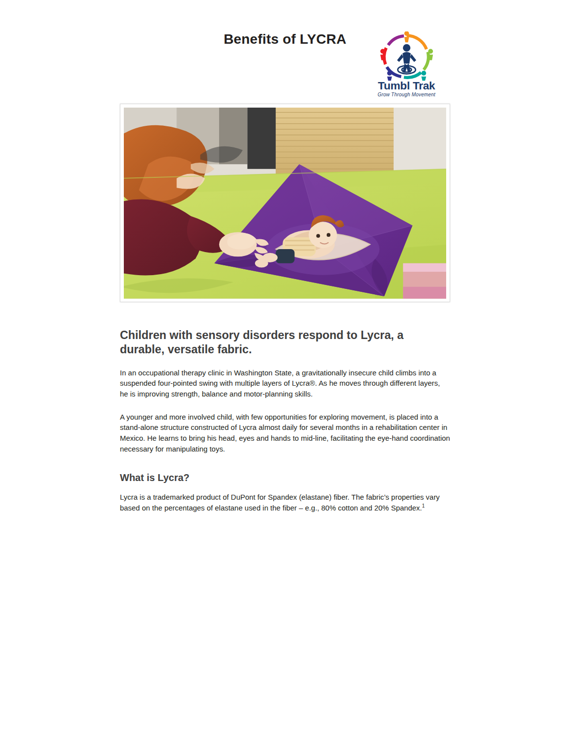Benefits of LYCRA
Tumbl Trak
Grow Through Movement
Children with sensory disorders respond to Lycra, a durable, versatile fabric.
In an occupational therapy clinic in Washington State, a gravitationally insecure child climbs into a suspended four-pointed swing with multiple layers of Lycra®. As he moves through different layers, he is improving strength, balance and motor-planning skills.
A younger and more involved child, with few opportunities for exploring movement, is placed into a stand-alone structure constructed of Lycra almost daily for several months in a rehabilitation center in Mexico. He learns to bring his head, eyes and hands to mid-line, facilitating the eye-hand coordination necessary for manipulating toys.
What is Lycra?
Lycra is a trademarked product of DuPont for Spandex (elastane) fiber. The fabric’s properties vary based on the percentages of elastane used in the fiber – e.g., 80% cotton and 20% Spandex.1